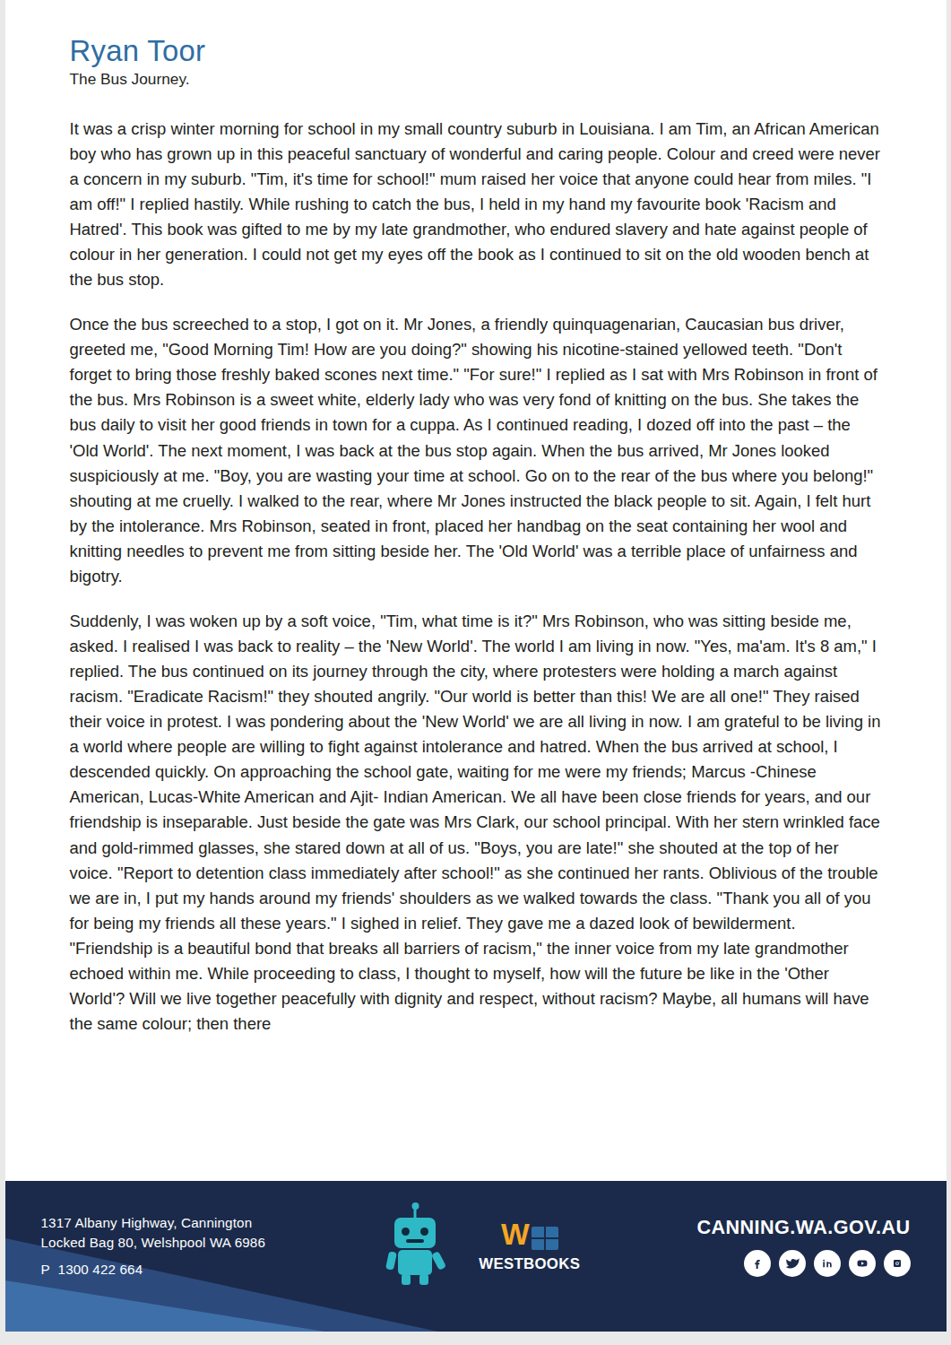Ryan Toor
The Bus Journey.
It was a crisp winter morning for school in my small country suburb in Louisiana. I am Tim, an African American boy who has grown up in this peaceful sanctuary of wonderful and caring people. Colour and creed were never a concern in my suburb. "Tim, it's time for school!" mum raised her voice that anyone could hear from miles. "I am off!" I replied hastily. While rushing to catch the bus, I held in my hand my favourite book 'Racism and Hatred'. This book was gifted to me by my late grandmother, who endured slavery and hate against people of colour in her generation. I could not get my eyes off the book as I continued to sit on the old wooden bench at the bus stop.
Once the bus screeched to a stop, I got on it. Mr Jones, a friendly quinquagenarian, Caucasian bus driver, greeted me, "Good Morning Tim! How are you doing?" showing his nicotine-stained yellowed teeth. "Don't forget to bring those freshly baked scones next time." "For sure!" I replied as I sat with Mrs Robinson in front of the bus. Mrs Robinson is a sweet white, elderly lady who was very fond of knitting on the bus. She takes the bus daily to visit her good friends in town for a cuppa. As I continued reading, I dozed off into the past – the 'Old World'. The next moment, I was back at the bus stop again. When the bus arrived, Mr Jones looked suspiciously at me. "Boy, you are wasting your time at school. Go on to the rear of the bus where you belong!" shouting at me cruelly. I walked to the rear, where Mr Jones instructed the black people to sit. Again, I felt hurt by the intolerance. Mrs Robinson, seated in front, placed her handbag on the seat containing her wool and knitting needles to prevent me from sitting beside her. The 'Old World' was a terrible place of unfairness and bigotry.
Suddenly, I was woken up by a soft voice, "Tim, what time is it?" Mrs Robinson, who was sitting beside me, asked. I realised I was back to reality – the 'New World'. The world I am living in now. "Yes, ma'am. It's 8 am," I replied. The bus continued on its journey through the city, where protesters were holding a march against racism. "Eradicate Racism!" they shouted angrily. "Our world is better than this! We are all one!" They raised their voice in protest. I was pondering about the 'New World' we are all living in now. I am grateful to be living in a world where people are willing to fight against intolerance and hatred. When the bus arrived at school, I descended quickly. On approaching the school gate, waiting for me were my friends; Marcus -Chinese American, Lucas-White American and Ajit- Indian American. We all have been close friends for years, and our friendship is inseparable. Just beside the gate was Mrs Clark, our school principal. With her stern wrinkled face and gold-rimmed glasses, she stared down at all of us. "Boys, you are late!" she shouted at the top of her voice. "Report to detention class immediately after school!" as she continued her rants. Oblivious of the trouble we are in, I put my hands around my friends' shoulders as we walked towards the class. "Thank you all of you for being my friends all these years." I sighed in relief. They gave me a dazed look of bewilderment. "Friendship is a beautiful bond that breaks all barriers of racism," the inner voice from my late grandmother echoed within me. While proceeding to class, I thought to myself, how will the future be like in the 'Other World'? Will we live together peacefully with dignity and respect, without racism? Maybe, all humans will have the same colour; then there
1317 Albany Highway, Cannington
Locked Bag 80, Welshpool WA 6986
P 1300 422 664
W
WESTBOOKS
CANNING.WA.GOV.AU